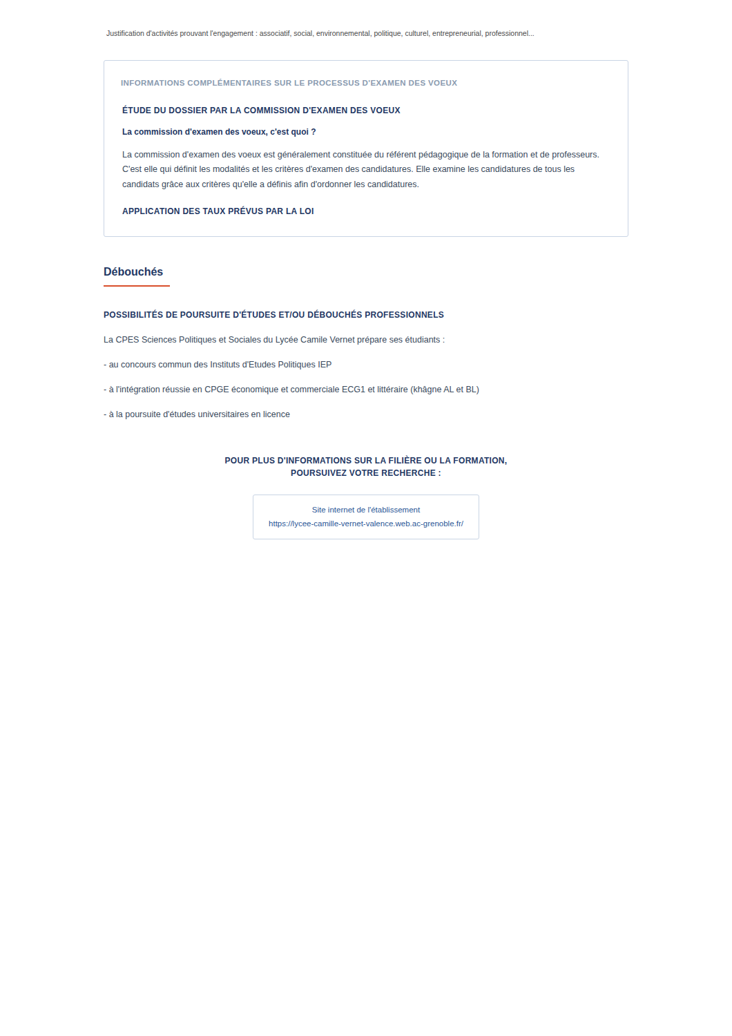Justification d'activités prouvant l'engagement : associatif, social, environnemental, politique, culturel, entrepreneurial, professionnel...
Informations complémentaires sur le processus d'examen des voeux
Étude du dossier par la commission d'examen des voeux
La commission d'examen des voeux, c'est quoi ?
La commission d'examen des voeux est généralement constituée du référent pédagogique de la formation et de professeurs. C'est elle qui définit les modalités et les critères d'examen des candidatures. Elle examine les candidatures de tous les candidats grâce aux critères qu'elle a définis afin d'ordonner les candidatures.
Application des taux prévus par la loi
Débouchés
Possibilités de poursuite d'études et/ou débouchés professionnels
La CPES Sciences Politiques et Sociales du Lycée Camile Vernet prépare ses étudiants :
- au concours commun des Instituts d'Etudes Politiques IEP
- à l'intégration réussie en CPGE économique et commerciale ECG1 et littéraire (khâgne AL et BL)
- à la poursuite d'études universitaires en licence
Pour plus d'informations sur la filière ou la formation,
poursuivez votre recherche :
Site internet de l'établissement
https://lycee-camille-vernet-valence.web.ac-grenoble.fr/